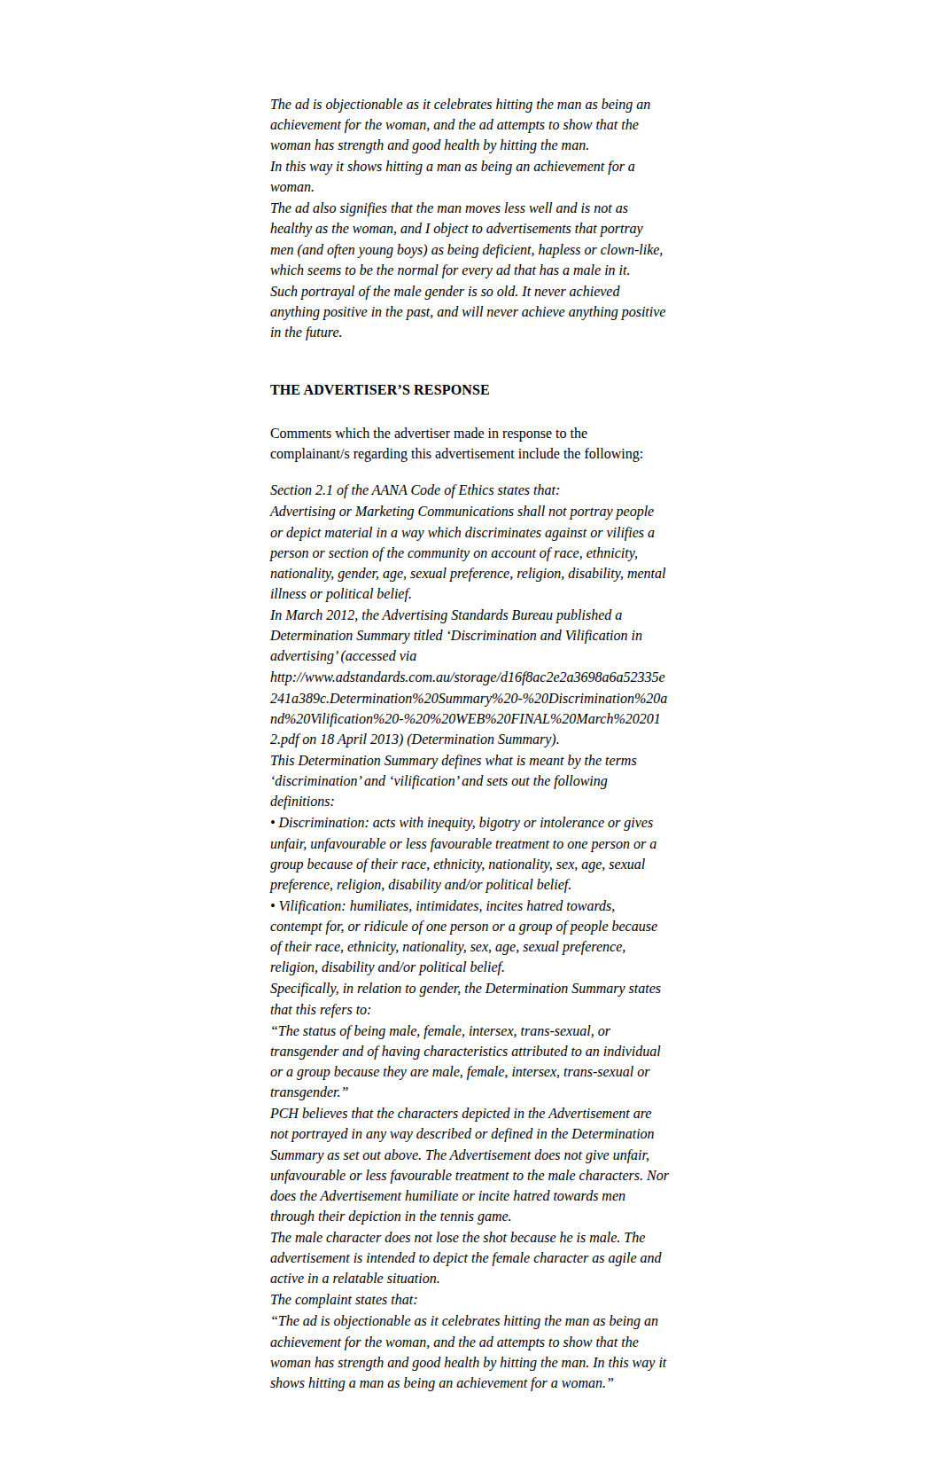The ad is objectionable as it celebrates hitting the man as being an achievement for the woman, and the ad attempts to show that the woman has strength and good health by hitting the man.
In this way it shows hitting a man as being an achievement for a woman.
The ad also signifies that the man moves less well and is not as healthy as the woman, and I object to advertisements that portray men (and often young boys) as being deficient, hapless or clown-like, which seems to be the normal for every ad that has a male in it.
Such portrayal of the male gender is so old. It never achieved anything positive in the past, and will never achieve anything positive in the future.
THE ADVERTISER’S RESPONSE
Comments which the advertiser made in response to the complainant/s regarding this advertisement include the following:
Section 2.1 of the AANA Code of Ethics states that:
Advertising or Marketing Communications shall not portray people or depict material in a way which discriminates against or vilifies a person or section of the community on account of race, ethnicity, nationality, gender, age, sexual preference, religion, disability, mental illness or political belief.
In March 2012, the Advertising Standards Bureau published a Determination Summary titled ‘Discrimination and Vilification in advertising’ (accessed via
http://www.adstandards.com.au/storage/d16f8ac2e2a3698a6a52335e241a389c.Determination%20Summary%20-%20Discrimination%20and%20Vilification%20-%20%20WEB%20FINAL%20March%202012.pdf on 18 April 2013) (Determination Summary).
This Determination Summary defines what is meant by the terms ‘discrimination’ and ‘vilification’ and sets out the following definitions:
• Discrimination: acts with inequity, bigotry or intolerance or gives unfair, unfavourable or less favourable treatment to one person or a group because of their race, ethnicity, nationality, sex, age, sexual preference, religion, disability and/or political belief.
• Vilification: humiliates, intimidates, incites hatred towards, contempt for, or ridicule of one person or a group of people because of their race, ethnicity, nationality, sex, age, sexual preference, religion, disability and/or political belief.
Specifically, in relation to gender, the Determination Summary states that this refers to:
“The status of being male, female, intersex, trans-sexual, or transgender and of having characteristics attributed to an individual or a group because they are male, female, intersex, trans-sexual or transgender.”
PCH believes that the characters depicted in the Advertisement are not portrayed in any way described or defined in the Determination Summary as set out above. The Advertisement does not give unfair, unfavourable or less favourable treatment to the male characters. Nor does the Advertisement humiliate or incite hatred towards men through their depiction in the tennis game.
The male character does not lose the shot because he is male. The advertisement is intended to depict the female character as agile and active in a relatable situation.
The complaint states that:
“The ad is objectionable as it celebrates hitting the man as being an achievement for the woman, and the ad attempts to show that the woman has strength and good health by hitting the man. In this way it shows hitting a man as being an achievement for a woman.”